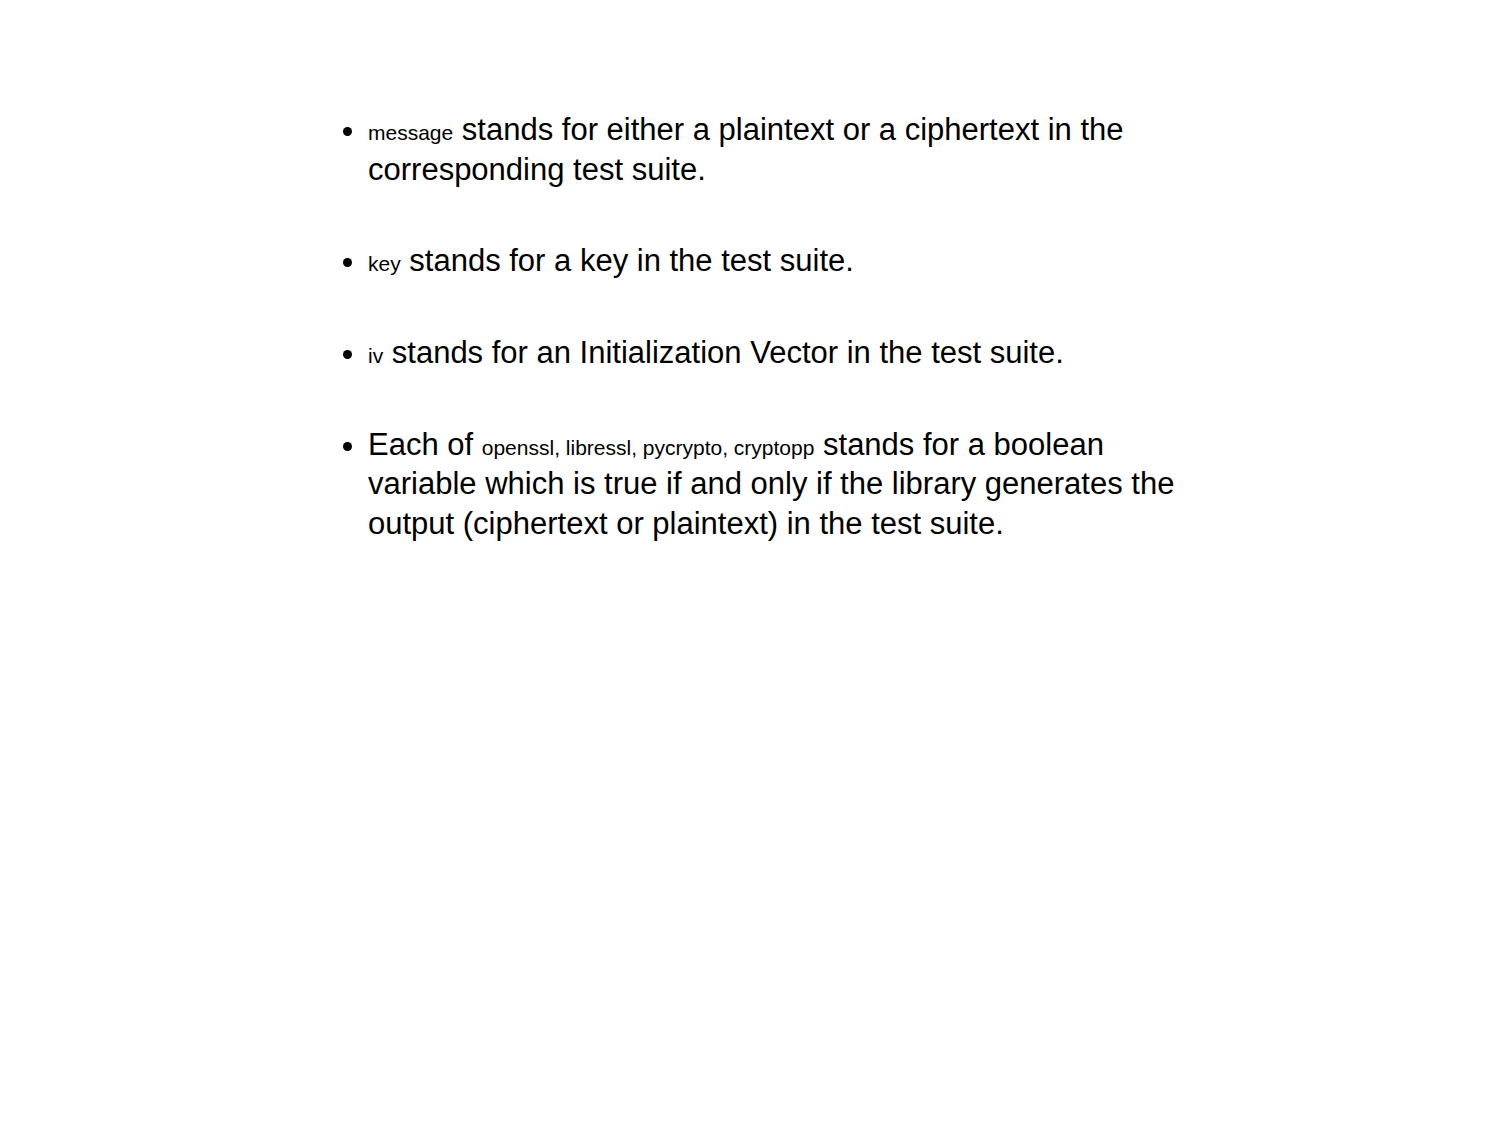message stands for either a plaintext or a ciphertext in the corresponding test suite.
key stands for a key in the test suite.
iv stands for an Initialization Vector in the test suite.
Each of openssl, libressl, pycrypto, cryptopp stands for a boolean variable which is true if and only if the library generates the output (ciphertext or plaintext) in the test suite.